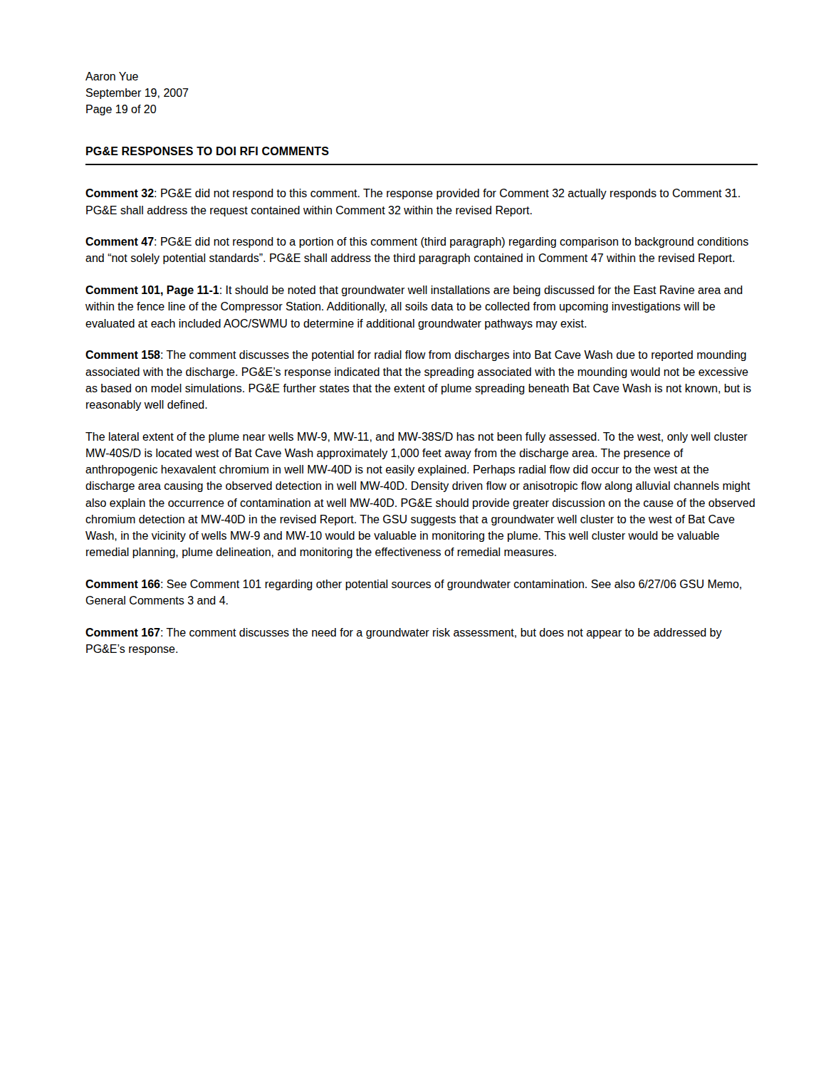Aaron Yue
September 19, 2007
Page 19 of 20
PG&E RESPONSES TO DOI RFI COMMENTS
Comment 32: PG&E did not respond to this comment. The response provided for Comment 32 actually responds to Comment 31. PG&E shall address the request contained within Comment 32 within the revised Report.
Comment 47: PG&E did not respond to a portion of this comment (third paragraph) regarding comparison to background conditions and “not solely potential standards”. PG&E shall address the third paragraph contained in Comment 47 within the revised Report.
Comment 101, Page 11-1: It should be noted that groundwater well installations are being discussed for the East Ravine area and within the fence line of the Compressor Station. Additionally, all soils data to be collected from upcoming investigations will be evaluated at each included AOC/SWMU to determine if additional groundwater pathways may exist.
Comment 158: The comment discusses the potential for radial flow from discharges into Bat Cave Wash due to reported mounding associated with the discharge. PG&E’s response indicated that the spreading associated with the mounding would not be excessive as based on model simulations. PG&E further states that the extent of plume spreading beneath Bat Cave Wash is not known, but is reasonably well defined.
The lateral extent of the plume near wells MW-9, MW-11, and MW-38S/D has not been fully assessed. To the west, only well cluster MW-40S/D is located west of Bat Cave Wash approximately 1,000 feet away from the discharge area. The presence of anthropogenic hexavalent chromium in well MW-40D is not easily explained. Perhaps radial flow did occur to the west at the discharge area causing the observed detection in well MW-40D. Density driven flow or anisotropic flow along alluvial channels might also explain the occurrence of contamination at well MW-40D. PG&E should provide greater discussion on the cause of the observed chromium detection at MW-40D in the revised Report. The GSU suggests that a groundwater well cluster to the west of Bat Cave Wash, in the vicinity of wells MW-9 and MW-10 would be valuable in monitoring the plume. This well cluster would be valuable remedial planning, plume delineation, and monitoring the effectiveness of remedial measures.
Comment 166: See Comment 101 regarding other potential sources of groundwater contamination. See also 6/27/06 GSU Memo, General Comments 3 and 4.
Comment 167: The comment discusses the need for a groundwater risk assessment, but does not appear to be addressed by PG&E’s response.